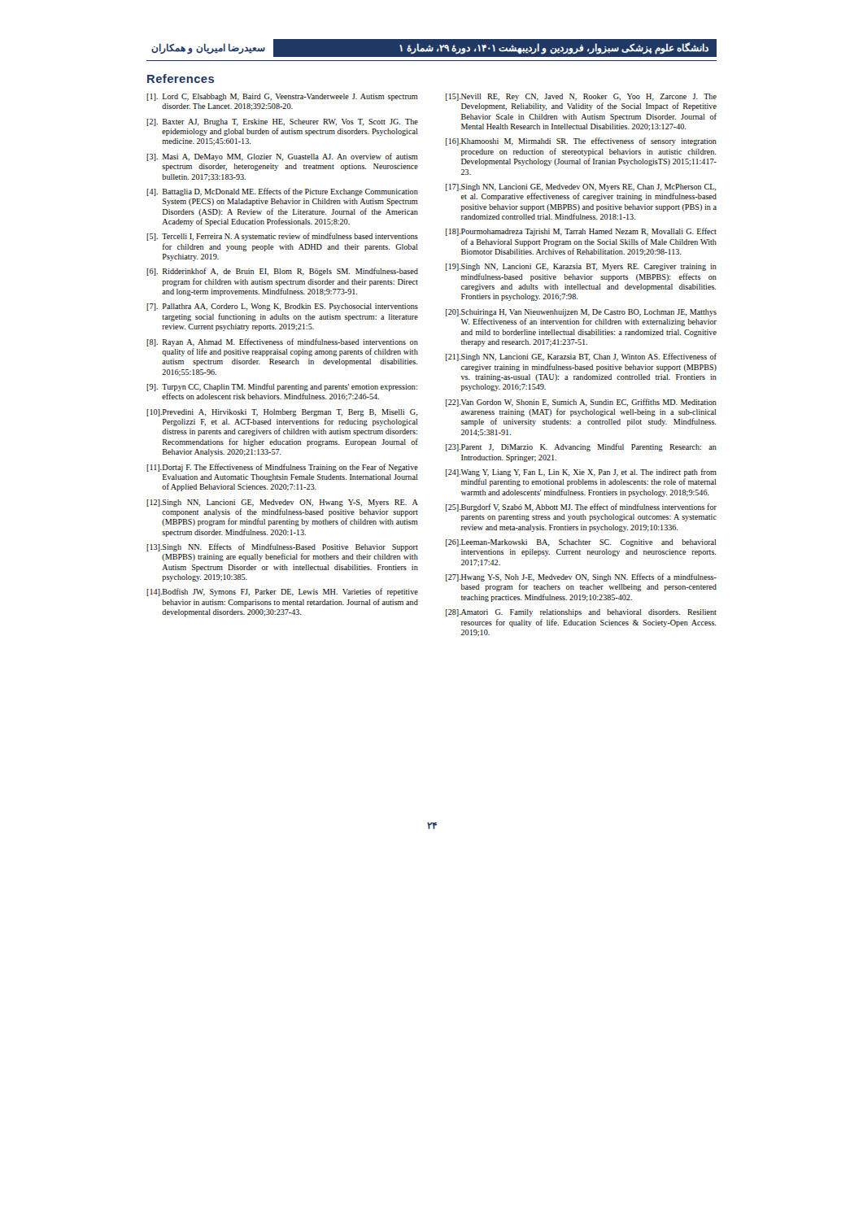دانشگاه علوم پزشکی سبزوار، فروردین و اردیبهشت ۱۴۰۱، دورۀ ۲۹، شمارۀ ۱
سعیدرضا امیریان و همکاران
References
[1]. Lord C, Elsabbagh M, Baird G, Veenstra-Vanderweele J. Autism spectrum disorder. The Lancet. 2018;392:508-20.
[2]. Baxter AJ, Brugha T, Erskine HE, Scheurer RW, Vos T, Scott JG. The epidemiology and global burden of autism spectrum disorders. Psychological medicine. 2015;45:601-13.
[3]. Masi A, DeMayo MM, Glozier N, Guastella AJ. An overview of autism spectrum disorder, heterogeneity and treatment options. Neuroscience bulletin. 2017;33:183-93.
[4]. Battaglia D, McDonald ME. Effects of the Picture Exchange Communication System (PECS) on Maladaptive Behavior in Children with Autism Spectrum Disorders (ASD): A Review of the Literature. Journal of the American Academy of Special Education Professionals. 2015;8:20.
[5]. Tercelli I, Ferreira N. A systematic review of mindfulness based interventions for children and young people with ADHD and their parents. Global Psychiatry. 2019.
[6]. Ridderinkhof A, de Bruin EI, Blom R, Bögels SM. Mindfulness-based program for children with autism spectrum disorder and their parents: Direct and long-term improvements. Mindfulness. 2018;9:773-91.
[7]. Pallathra AA, Cordero L, Wong K, Brodkin ES. Psychosocial interventions targeting social functioning in adults on the autism spectrum: a literature review. Current psychiatry reports. 2019;21:5.
[8]. Rayan A, Ahmad M. Effectiveness of mindfulness-based interventions on quality of life and positive reappraisal coping among parents of children with autism spectrum disorder. Research in developmental disabilities. 2016;55:185-96.
[9]. Turpyn CC, Chaplin TM. Mindful parenting and parents' emotion expression: effects on adolescent risk behaviors. Mindfulness. 2016;7:246-54.
[10]. Prevedini A, Hirvikoski T, Holmberg Bergman T, Berg B, Miselli G, Pergolizzi F, et al. ACT-based interventions for reducing psychological distress in parents and caregivers of children with autism spectrum disorders: Recommendations for higher education programs. European Journal of Behavior Analysis. 2020;21:133-57.
[11]. Dortaj F. The Effectiveness of Mindfulness Training on the Fear of Negative Evaluation and Automatic Thoughtsin Female Students. International Journal of Applied Behavioral Sciences. 2020;7:11-23.
[12]. Singh NN, Lancioni GE, Medvedev ON, Hwang Y-S, Myers RE. A component analysis of the mindfulness-based positive behavior support (MBPBS) program for mindful parenting by mothers of children with autism spectrum disorder. Mindfulness. 2020:1-13.
[13]. Singh NN. Effects of Mindfulness-Based Positive Behavior Support (MBPBS) training are equally beneficial for mothers and their children with Autism Spectrum Disorder or with intellectual disabilities. Frontiers in psychology. 2019;10:385.
[14]. Bodfish JW, Symons FJ, Parker DE, Lewis MH. Varieties of repetitive behavior in autism: Comparisons to mental retardation. Journal of autism and developmental disorders. 2000;30:237-43.
[15]. Nevill RE, Rey CN, Javed N, Rooker G, Yoo H, Zarcone J. The Development, Reliability, and Validity of the Social Impact of Repetitive Behavior Scale in Children with Autism Spectrum Disorder. Journal of Mental Health Research in Intellectual Disabilities. 2020;13:127-40.
[16]. Khamooshi M, Mirmahdi SR. The effectiveness of sensory integration procedure on reduction of stereotypical behaviors in autistic children. Developmental Psychology (Journal of Iranian PsychologisTS) 2015;11:417-23.
[17]. Singh NN, Lancioni GE, Medvedev ON, Myers RE, Chan J, McPherson CL, et al. Comparative effectiveness of caregiver training in mindfulness-based positive behavior support (MBPBS) and positive behavior support (PBS) in a randomized controlled trial. Mindfulness. 2018:1-13.
[18]. Pourmohamadreza Tajrishi M, Tarrah Hamed Nezam R, Movallali G. Effect of a Behavioral Support Program on the Social Skills of Male Children With Biomotor Disabilities. Archives of Rehabilitation. 2019;20:98-113.
[19]. Singh NN, Lancioni GE, Karazsia BT, Myers RE. Caregiver training in mindfulness-based positive behavior supports (MBPBS): effects on caregivers and adults with intellectual and developmental disabilities. Frontiers in psychology. 2016;7:98.
[20]. Schuiringa H, Van Nieuwenhuijzen M, De Castro BO, Lochman JE, Matthys W. Effectiveness of an intervention for children with externalizing behavior and mild to borderline intellectual disabilities: a randomized trial. Cognitive therapy and research. 2017;41:237-51.
[21]. Singh NN, Lancioni GE, Karazsia BT, Chan J, Winton AS. Effectiveness of caregiver training in mindfulness-based positive behavior support (MBPBS) vs. training-as-usual (TAU): a randomized controlled trial. Frontiers in psychology. 2016;7:1549.
[22]. Van Gordon W, Shonin E, Sumich A, Sundin EC, Griffiths MD. Meditation awareness training (MAT) for psychological well-being in a sub-clinical sample of university students: a controlled pilot study. Mindfulness. 2014;5:381-91.
[23]. Parent J, DiMarzio K. Advancing Mindful Parenting Research: an Introduction. Springer; 2021.
[24]. Wang Y, Liang Y, Fan L, Lin K, Xie X, Pan J, et al. The indirect path from mindful parenting to emotional problems in adolescents: the role of maternal warmth and adolescents' mindfulness. Frontiers in psychology. 2018;9:546.
[25]. Burgdorf V, Szabó M, Abbott MJ. The effect of mindfulness interventions for parents on parenting stress and youth psychological outcomes: A systematic review and meta-analysis. Frontiers in psychology. 2019;10:1336.
[26]. Leeman-Markowski BA, Schachter SC. Cognitive and behavioral interventions in epilepsy. Current neurology and neuroscience reports. 2017;17:42.
[27]. Hwang Y-S, Noh J-E, Medvedev ON, Singh NN. Effects of a mindfulness-based program for teachers on teacher wellbeing and person-centered teaching practices. Mindfulness. 2019;10:2385-402.
[28]. Amatori G. Family relationships and behavioral disorders. Resilient resources for quality of life. Education Sciences & Society-Open Access. 2019;10.
۲۴